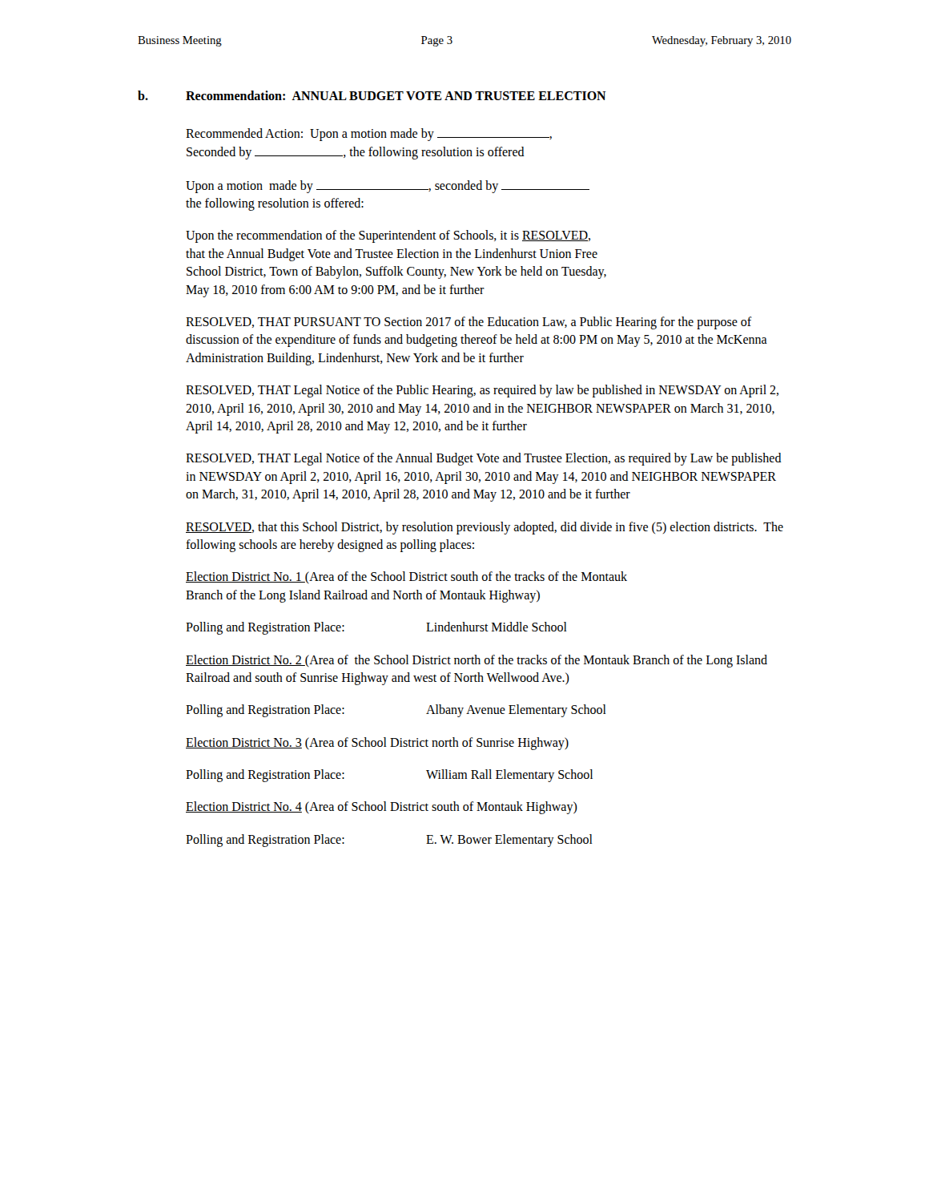Business Meeting
Page 3
Wednesday, February 3, 2010
b.
Recommendation: ANNUAL BUDGET VOTE AND TRUSTEE ELECTION
Recommended Action: Upon a motion made by ,
Seconded by , the following resolution is offered
Upon a motion made by , seconded by
the following resolution is offered:
Upon the recommendation of the Superintendent of Schools, it is RESOLVED,
that the Annual Budget Vote and Trustee Election in the Lindenhurst Union Free
School District, Town of Babylon, Suffolk County, New York be held on Tuesday,
May 18, 2010 from 6:00 AM to 9:00 PM, and be it further
RESOLVED, THAT PURSUANT TO Section 2017 of the Education Law, a Public Hearing for the purpose of discussion of the expenditure of funds and budgeting thereof be held at 8:00 PM on May 5, 2010 at the McKenna Administration Building, Lindenhurst, New York and be it further
RESOLVED, THAT Legal Notice of the Public Hearing, as required by law be published in NEWSDAY on April 2, 2010, April 16, 2010, April 30, 2010 and May 14, 2010 and in the NEIGHBOR NEWSPAPER on March 31, 2010, April 14, 2010, April 28, 2010 and May 12, 2010, and be it further
RESOLVED, THAT Legal Notice of the Annual Budget Vote and Trustee Election, as required by Law be published in NEWSDAY on April 2, 2010, April 16, 2010, April 30, 2010 and May 14, 2010 and NEIGHBOR NEWSPAPER on March, 31, 2010, April 14, 2010, April 28, 2010 and May 12, 2010 and be it further
RESOLVED, that this School District, by resolution previously adopted, did divide in five (5) election districts. The following schools are hereby designed as polling places:
Election District No. 1 (Area of the School District south of the tracks of the Montauk
Branch of the Long Island Railroad and North of Montauk Highway)
Polling and Registration Place:
Lindenhurst Middle School
Election District No. 2 (Area of the School District north of the tracks of the Montauk Branch of the Long Island Railroad and south of Sunrise Highway and west of North Wellwood Ave.)
Polling and Registration Place:
Albany Avenue Elementary School
Election District No. 3 (Area of School District north of Sunrise Highway)
Polling and Registration Place:
William Rall Elementary School
Election District No. 4 (Area of School District south of Montauk Highway)
Polling and Registration Place:
E. W. Bower Elementary School